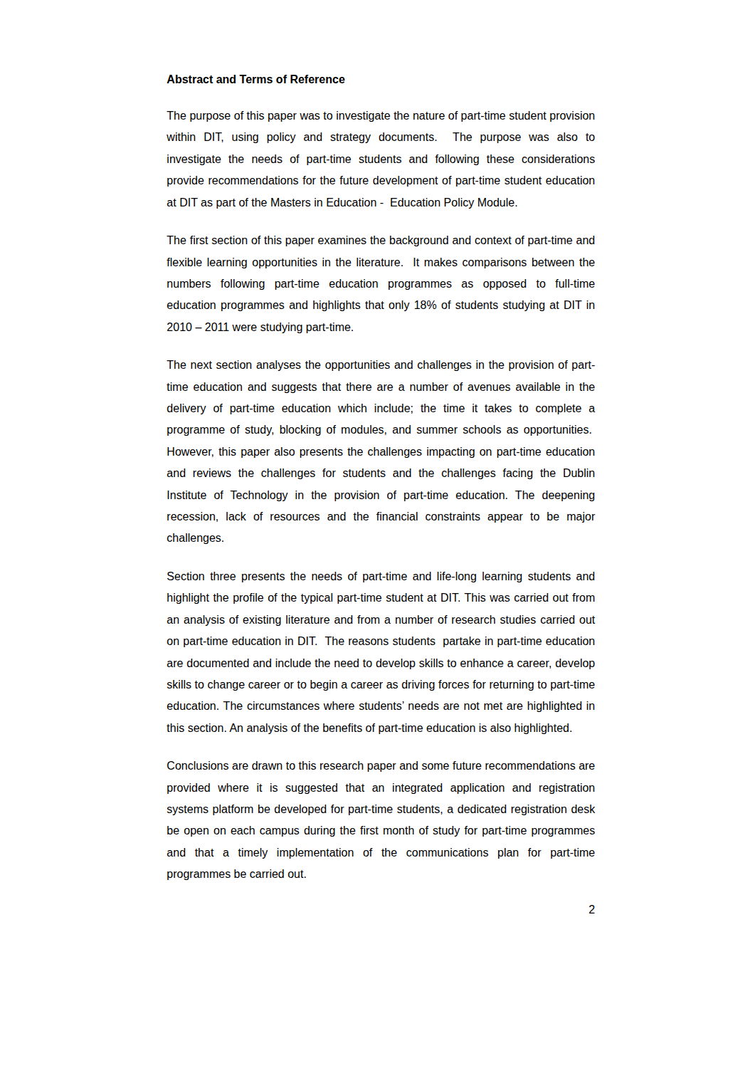Abstract and Terms of Reference
The purpose of this paper was to investigate the nature of part-time student provision within DIT, using policy and strategy documents. The purpose was also to investigate the needs of part-time students and following these considerations provide recommendations for the future development of part-time student education at DIT as part of the Masters in Education - Education Policy Module.
The first section of this paper examines the background and context of part-time and flexible learning opportunities in the literature. It makes comparisons between the numbers following part-time education programmes as opposed to full-time education programmes and highlights that only 18% of students studying at DIT in 2010 – 2011 were studying part-time.
The next section analyses the opportunities and challenges in the provision of part-time education and suggests that there are a number of avenues available in the delivery of part-time education which include; the time it takes to complete a programme of study, blocking of modules, and summer schools as opportunities. However, this paper also presents the challenges impacting on part-time education and reviews the challenges for students and the challenges facing the Dublin Institute of Technology in the provision of part-time education. The deepening recession, lack of resources and the financial constraints appear to be major challenges.
Section three presents the needs of part-time and life-long learning students and highlight the profile of the typical part-time student at DIT. This was carried out from an analysis of existing literature and from a number of research studies carried out on part-time education in DIT. The reasons students partake in part-time education are documented and include the need to develop skills to enhance a career, develop skills to change career or to begin a career as driving forces for returning to part-time education. The circumstances where students’ needs are not met are highlighted in this section. An analysis of the benefits of part-time education is also highlighted.
Conclusions are drawn to this research paper and some future recommendations are provided where it is suggested that an integrated application and registration systems platform be developed for part-time students, a dedicated registration desk be open on each campus during the first month of study for part-time programmes and that a timely implementation of the communications plan for part-time programmes be carried out.
2